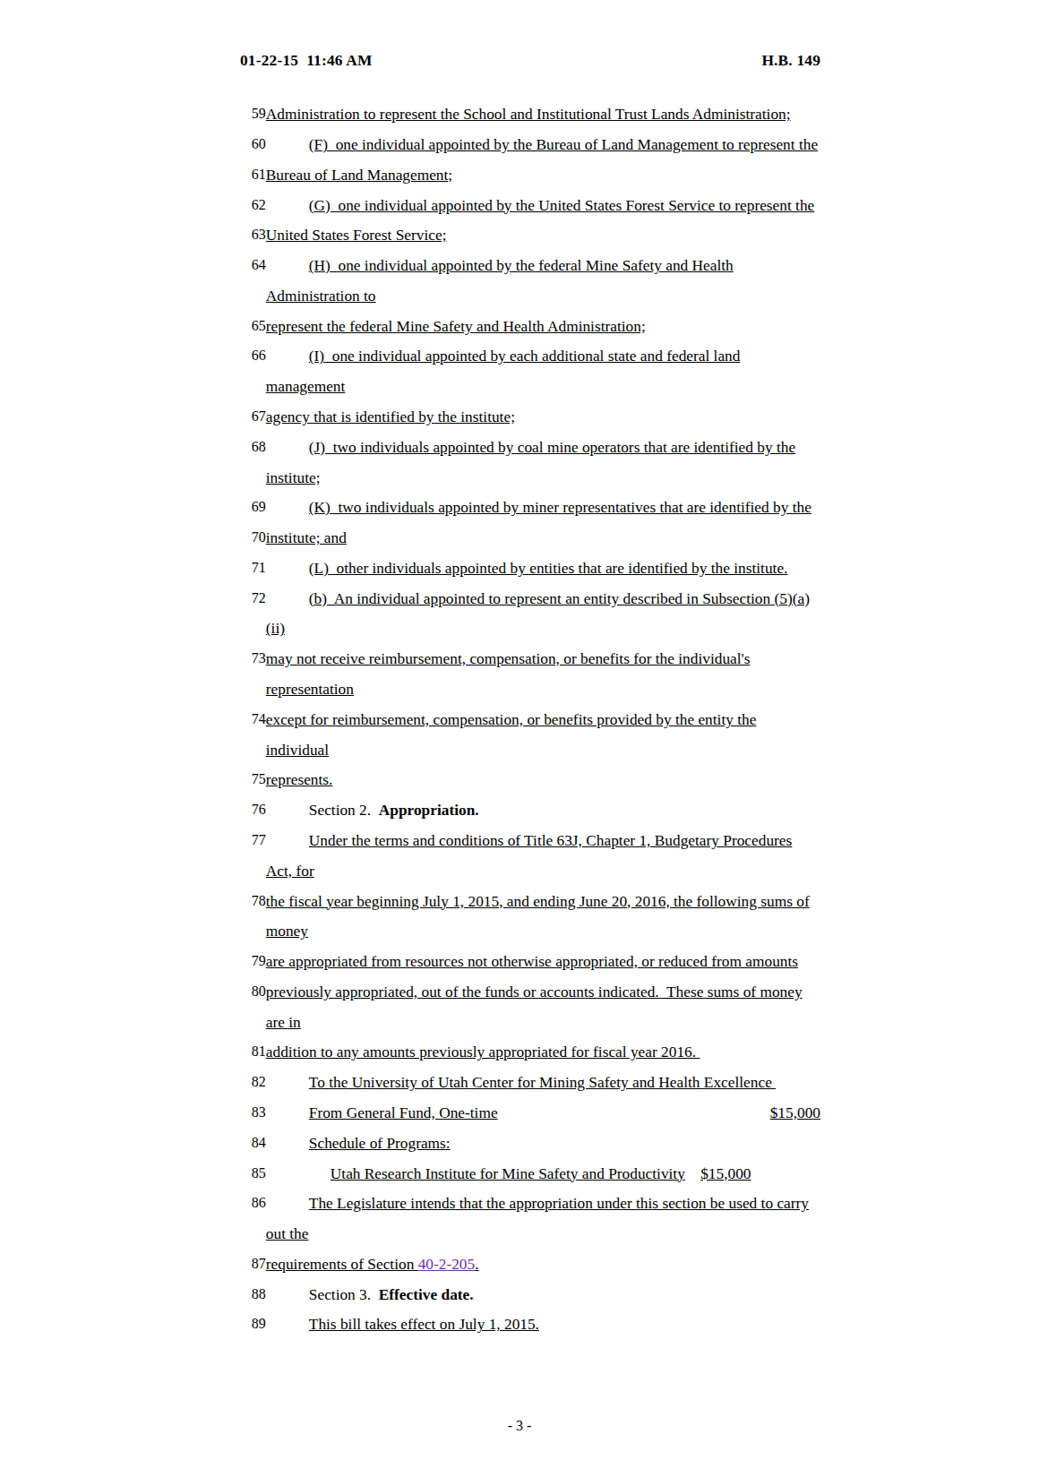01-22-15 11:46 AM H.B. 149
| 59 | Administration to represent the School and Institutional Trust Lands Administration; |
| 60 | (F) one individual appointed by the Bureau of Land Management to represent the |
| 61 | Bureau of Land Management; |
| 62 | (G) one individual appointed by the United States Forest Service to represent the |
| 63 | United States Forest Service; |
| 64 | (H) one individual appointed by the federal Mine Safety and Health Administration to |
| 65 | represent the federal Mine Safety and Health Administration; |
| 66 | (I) one individual appointed by each additional state and federal land management |
| 67 | agency that is identified by the institute; |
| 68 | (J) two individuals appointed by coal mine operators that are identified by the institute; |
| 69 | (K) two individuals appointed by miner representatives that are identified by the |
| 70 | institute; and |
| 71 | (L) other individuals appointed by entities that are identified by the institute. |
| 72 | (b) An individual appointed to represent an entity described in Subsection (5)(a)(ii) |
| 73 | may not receive reimbursement, compensation, or benefits for the individual's representation |
| 74 | except for reimbursement, compensation, or benefits provided by the entity the individual |
| 75 | represents. |
| 76 | Section 2. Appropriation. |
| 77 | Under the terms and conditions of Title 63J, Chapter 1, Budgetary Procedures Act, for |
| 78 | the fiscal year beginning July 1, 2015, and ending June 20, 2016, the following sums of money |
| 79 | are appropriated from resources not otherwise appropriated, or reduced from amounts |
| 80 | previously appropriated, out of the funds or accounts indicated. These sums of money are in |
| 81 | addition to any amounts previously appropriated for fiscal year 2016. |
| 82 | To the University of Utah Center for Mining Safety and Health Excellence |
| 83 | From General Fund, One-time $15,000 |
| 84 | Schedule of Programs: |
| 85 | Utah Research Institute for Mine Safety and Productivity $15,000 |
| 86 | The Legislature intends that the appropriation under this section be used to carry out the |
| 87 | requirements of Section 40-2-205 . |
| 88 | Section 3. Effective date. |
| 89 | This bill takes effect on July 1, 2015. |
- 3 -